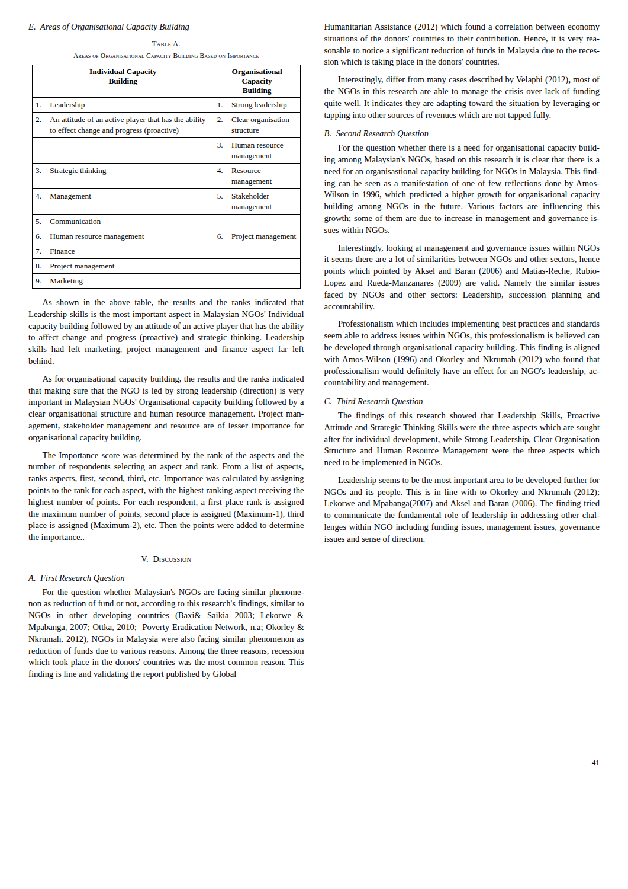E. Areas of Organisational Capacity Building
Table A.
Areas of Organisational Capacity Building Based on Importance
| Individual Capacity Building | Organisational Capacity Building |
| --- | --- |
| 1. | Leadership | 1. | Strong leadership |
| 2. | An attitude of an active player that has the ability to effect change and progress (proactive) | 2. | Clear organisation structure |
| | | 3. | Human resource management |
| 3. | Strategic thinking | 4. | Resource management |
| 4. | Management | 5. | Stakeholder management |
| 5. | Communication | | |
| 6. | Human resource management | 6. | Project management |
| 7. | Finance | | |
| 8. | Project management | | |
| 9. | Marketing | | |
As shown in the above table, the results and the ranks indicated that Leadership skills is the most important aspect in Malaysian NGOs' Individual capacity building followed by an attitude of an active player that has the ability to affect change and progress (proactive) and strategic thinking. Leadership skills had left marketing, project management and finance aspect far left behind.
As for organisational capacity building, the results and the ranks indicated that making sure that the NGO is led by strong leadership (direction) is very important in Malaysian NGOs' Organisational capacity building followed by a clear organisational structure and human resource management. Project management, stakeholder management and resource are of lesser importance for organisational capacity building.
The Importance score was determined by the rank of the aspects and the number of respondents selecting an aspect and rank. From a list of aspects, ranks aspects, first, second, third, etc. Importance was calculated by assigning points to the rank for each aspect, with the highest ranking aspect receiving the highest number of points. For each respondent, a first place rank is assigned the maximum number of points, second place is assigned (Maximum-1), third place is assigned (Maximum-2), etc. Then the points were added to determine the importance..
V. Discussion
A. First Research Question
For the question whether Malaysian's NGOs are facing similar phenomenon as reduction of fund or not, according to this research's findings, similar to NGOs in other developing countries (Baxi& Saikia 2003; Lekorwe & Mpabanga, 2007; Ottka, 2010; Poverty Eradication Network, n.a; Okorley & Nkrumah, 2012), NGOs in Malaysia were also facing similar phenomenon as reduction of funds due to various reasons. Among the three reasons, recession which took place in the donors' countries was the most common reason. This finding is line and validating the report published by Global
Humanitarian Assistance (2012) which found a correlation between economy situations of the donors' countries to their contribution. Hence, it is very reasonable to notice a significant reduction of funds in Malaysia due to the recession which is taking place in the donors' countries.
Interestingly, differ from many cases described by Velaphi (2012), most of the NGOs in this research are able to manage the crisis over lack of funding quite well. It indicates they are adapting toward the situation by leveraging or tapping into other sources of revenues which are not tapped fully.
B. Second Research Question
For the question whether there is a need for organisational capacity building among Malaysian's NGOs, based on this research it is clear that there is a need for an organisastional capacity building for NGOs in Malaysia. This finding can be seen as a manifestation of one of few reflections done by Amos-Wilson in 1996, which predicted a higher growth for organisational capacity building among NGOs in the future. Various factors are influencing this growth; some of them are due to increase in management and governance issues within NGOs.
Interestingly, looking at management and governance issues within NGOs it seems there are a lot of similarities between NGOs and other sectors, hence points which pointed by Aksel and Baran (2006) and Matias-Reche, Rubio- Lopez and Rueda-Manzanares (2009) are valid. Namely the similar issues faced by NGOs and other sectors: Leadership, succession planning and accountability.
Professionalism which includes implementing best practices and standards seem able to address issues within NGOs, this professionalism is believed can be developed through organisational capacity building. This finding is aligned with Amos-Wilson (1996) and Okorley and Nkrumah (2012) who found that professionalism would definitely have an effect for an NGO's leadership, accountability and management.
C. Third Research Question
The findings of this research showed that Leadership Skills, Proactive Attitude and Strategic Thinking Skills were the three aspects which are sought after for individual development, while Strong Leadership, Clear Organisation Structure and Human Resource Management were the three aspects which need to be implemented in NGOs.
Leadership seems to be the most important area to be developed further for NGOs and its people. This is in line with to Okorley and Nkrumah (2012); Lekorwe and Mpabanga(2007) and Aksel and Baran (2006). The finding tried to communicate the fundamental role of leadership in addressing other challenges within NGO including funding issues, management issues, governance issues and sense of direction.
41